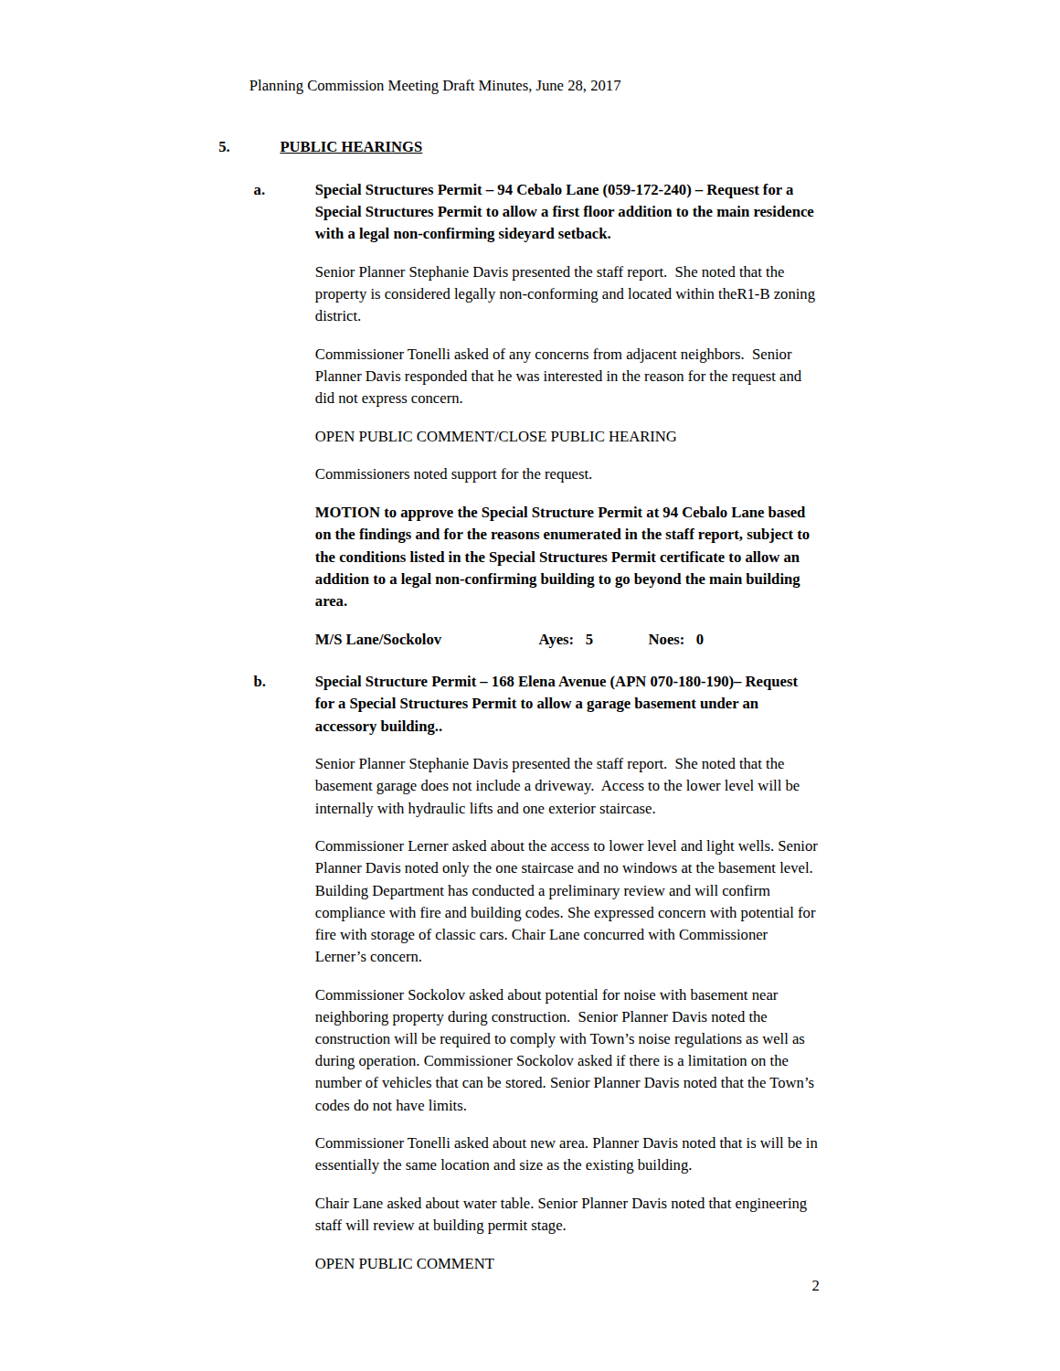Planning Commission Meeting Draft Minutes, June 28, 2017
5. PUBLIC HEARINGS
a. Special Structures Permit – 94 Cebalo Lane (059-172-240) – Request for a Special Structures Permit to allow a first floor addition to the main residence with a legal non-confirming sideyard setback.
Senior Planner Stephanie Davis presented the staff report. She noted that the property is considered legally non-conforming and located within theR1-B zoning district.
Commissioner Tonelli asked of any concerns from adjacent neighbors. Senior Planner Davis responded that he was interested in the reason for the request and did not express concern.
OPEN PUBLIC COMMENT/CLOSE PUBLIC HEARING
Commissioners noted support for the request.
MOTION to approve the Special Structure Permit at 94 Cebalo Lane based on the findings and for the reasons enumerated in the staff report, subject to the conditions listed in the Special Structures Permit certificate to allow an addition to a legal non-confirming building to go beyond the main building area.
M/S Lane/Sockolov Ayes: 5 Noes: 0
b. Special Structure Permit – 168 Elena Avenue (APN 070-180-190)– Request for a Special Structures Permit to allow a garage basement under an accessory building..
Senior Planner Stephanie Davis presented the staff report. She noted that the basement garage does not include a driveway. Access to the lower level will be internally with hydraulic lifts and one exterior staircase.
Commissioner Lerner asked about the access to lower level and light wells. Senior Planner Davis noted only the one staircase and no windows at the basement level. Building Department has conducted a preliminary review and will confirm compliance with fire and building codes. She expressed concern with potential for fire with storage of classic cars. Chair Lane concurred with Commissioner Lerner’s concern.
Commissioner Sockolov asked about potential for noise with basement near neighboring property during construction. Senior Planner Davis noted the construction will be required to comply with Town’s noise regulations as well as during operation. Commissioner Sockolov asked if there is a limitation on the number of vehicles that can be stored. Senior Planner Davis noted that the Town’s codes do not have limits.
Commissioner Tonelli asked about new area. Planner Davis noted that is will be in essentially the same location and size as the existing building.
Chair Lane asked about water table. Senior Planner Davis noted that engineering staff will review at building permit stage.
OPEN PUBLIC COMMENT
2